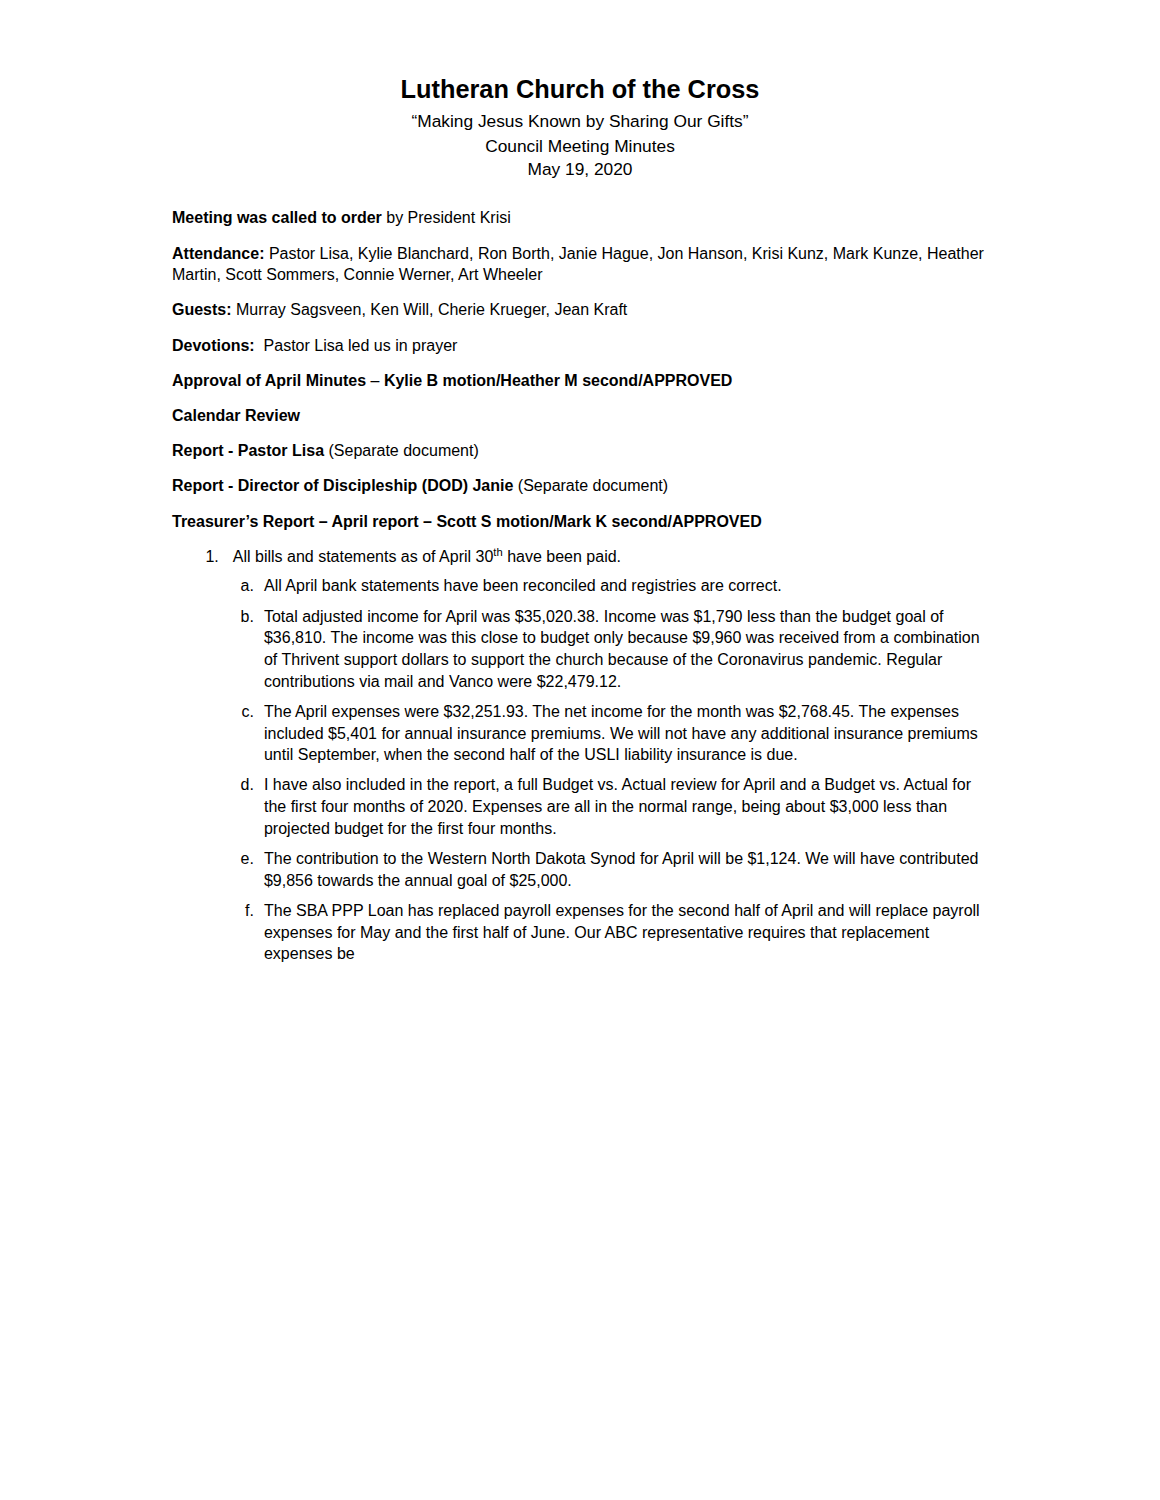Lutheran Church of the Cross
“Making Jesus Known by Sharing Our Gifts”
Council Meeting Minutes
May 19, 2020
Meeting was called to order by President Krisi
Attendance: Pastor Lisa, Kylie Blanchard, Ron Borth, Janie Hague, Jon Hanson, Krisi Kunz, Mark Kunze, Heather Martin, Scott Sommers, Connie Werner, Art Wheeler
Guests: Murray Sagsveen, Ken Will, Cherie Krueger, Jean Kraft
Devotions: Pastor Lisa led us in prayer
Approval of April Minutes – Kylie B motion/Heather M second/APPROVED
Calendar Review
Report - Pastor Lisa (Separate document)
Report - Director of Discipleship (DOD) Janie (Separate document)
Treasurer’s Report – April report – Scott S motion/Mark K second/APPROVED
All bills and statements as of April 30th have been paid.
All April bank statements have been reconciled and registries are correct.
Total adjusted income for April was $35,020.38. Income was $1,790 less than the budget goal of $36,810. The income was this close to budget only because $9,960 was received from a combination of Thrivent support dollars to support the church because of the Coronavirus pandemic. Regular contributions via mail and Vanco were $22,479.12.
The April expenses were $32,251.93. The net income for the month was $2,768.45. The expenses included $5,401 for annual insurance premiums. We will not have any additional insurance premiums until September, when the second half of the USLI liability insurance is due.
I have also included in the report, a full Budget vs. Actual review for April and a Budget vs. Actual for the first four months of 2020. Expenses are all in the normal range, being about $3,000 less than projected budget for the first four months.
The contribution to the Western North Dakota Synod for April will be $1,124. We will have contributed $9,856 towards the annual goal of $25,000.
The SBA PPP Loan has replaced payroll expenses for the second half of April and will replace payroll expenses for May and the first half of June. Our ABC representative requires that replacement expenses be